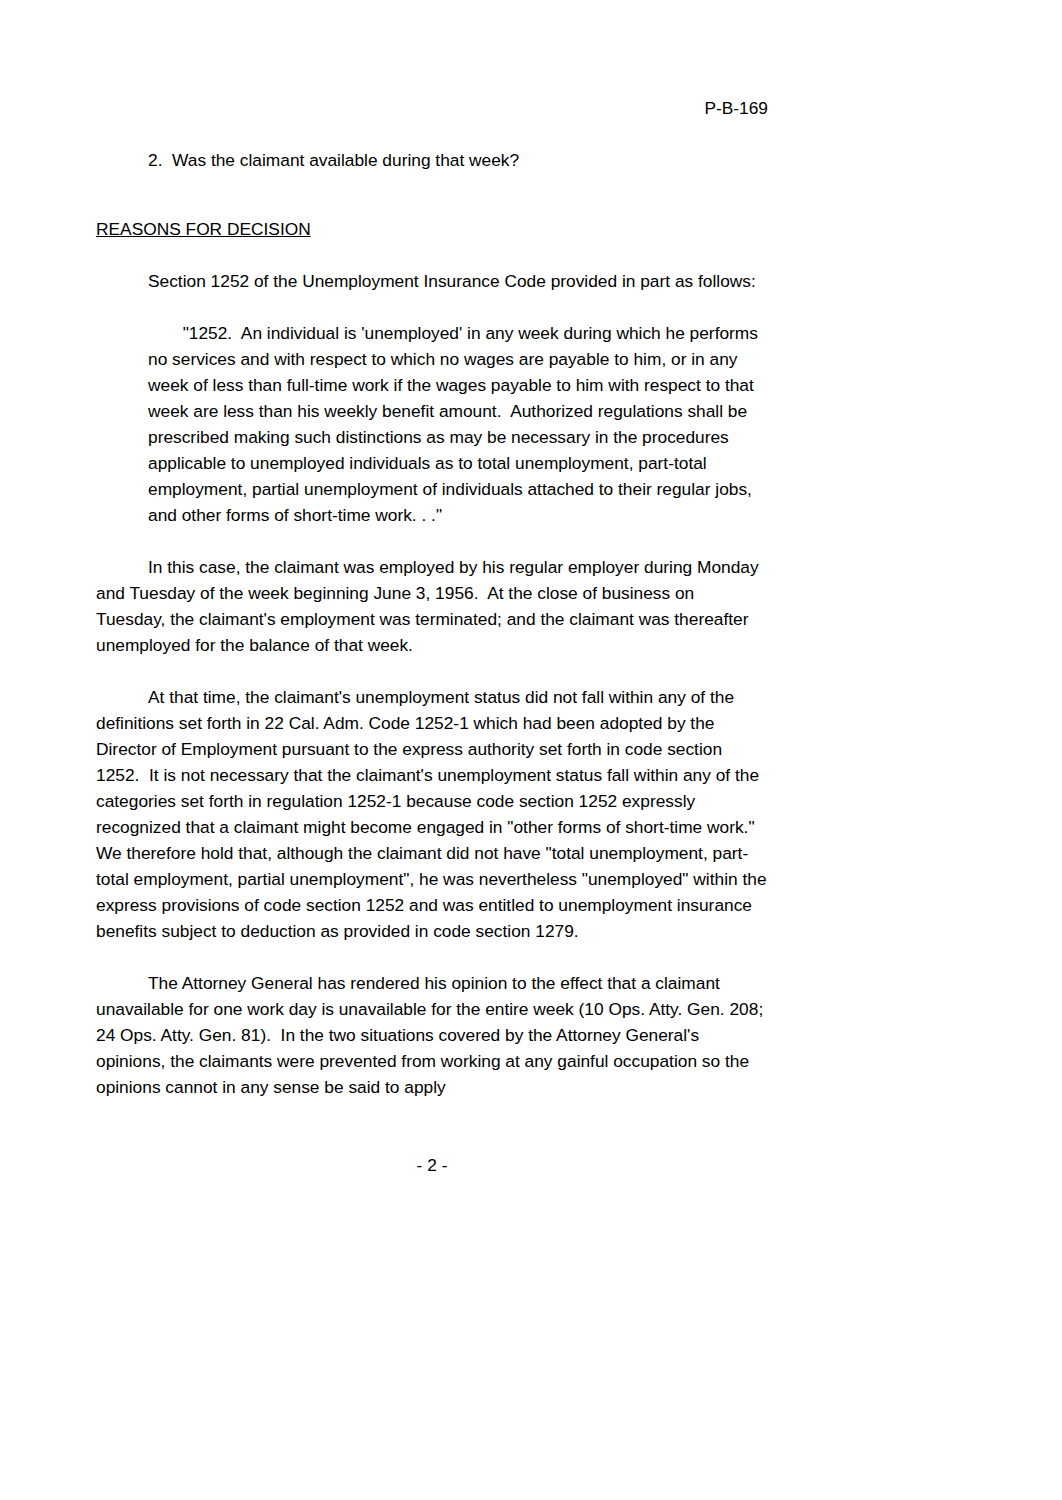P-B-169
2. Was the claimant available during that week?
REASONS FOR DECISION
Section 1252 of the Unemployment Insurance Code provided in part as follows:
"1252. An individual is 'unemployed' in any week during which he performs no services and with respect to which no wages are payable to him, or in any week of less than full-time work if the wages payable to him with respect to that week are less than his weekly benefit amount. Authorized regulations shall be prescribed making such distinctions as may be necessary in the procedures applicable to unemployed individuals as to total unemployment, part-total employment, partial unemployment of individuals attached to their regular jobs, and other forms of short-time work. . ."
In this case, the claimant was employed by his regular employer during Monday and Tuesday of the week beginning June 3, 1956. At the close of business on Tuesday, the claimant's employment was terminated; and the claimant was thereafter unemployed for the balance of that week.
At that time, the claimant's unemployment status did not fall within any of the definitions set forth in 22 Cal. Adm. Code 1252-1 which had been adopted by the Director of Employment pursuant to the express authority set forth in code section 1252. It is not necessary that the claimant's unemployment status fall within any of the categories set forth in regulation 1252-1 because code section 1252 expressly recognized that a claimant might become engaged in "other forms of short-time work." We therefore hold that, although the claimant did not have "total unemployment, part-total employment, partial unemployment", he was nevertheless "unemployed" within the express provisions of code section 1252 and was entitled to unemployment insurance benefits subject to deduction as provided in code section 1279.
The Attorney General has rendered his opinion to the effect that a claimant unavailable for one work day is unavailable for the entire week (10 Ops. Atty. Gen. 208; 24 Ops. Atty. Gen. 81). In the two situations covered by the Attorney General's opinions, the claimants were prevented from working at any gainful occupation so the opinions cannot in any sense be said to apply
- 2 -